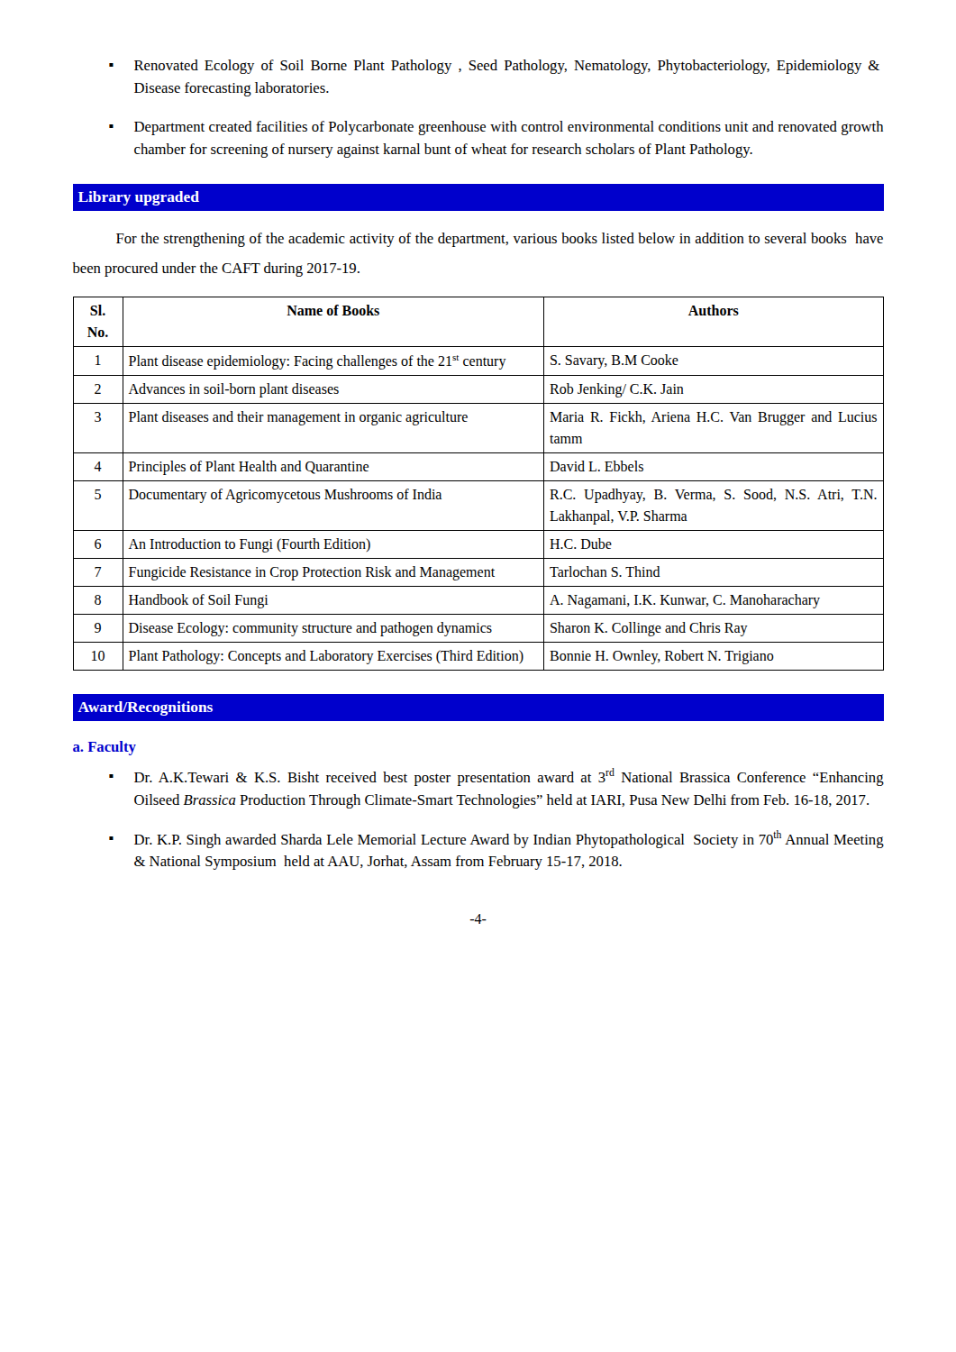Renovated Ecology of Soil Borne Plant Pathology , Seed Pathology, Nematology, Phytobacteriology, Epidemiology & Disease forecasting laboratories.
Department created facilities of Polycarbonate greenhouse with control environmental conditions unit and renovated growth chamber for screening of nursery against karnal bunt of wheat for research scholars of Plant Pathology.
Library upgraded
For the strengthening of the academic activity of the department, various books listed below in addition to several books have been procured under the CAFT during 2017-19.
| Sl. No. | Name of Books | Authors |
| --- | --- | --- |
| 1 | Plant disease epidemiology: Facing challenges of the 21 st century | S. Savary, B.M Cooke |
| 2 | Advances in soil-born plant diseases | Rob Jenking/ C.K. Jain |
| 3 | Plant diseases and their management in organic agriculture | Maria R. Fickh, Ariena H.C. Van Brugger and Lucius tamm |
| 4 | Principles of Plant Health and Quarantine | David L. Ebbels |
| 5 | Documentary of Agricomycetous Mushrooms of India | R.C. Upadhyay, B. Verma, S. Sood, N.S. Atri, T.N. Lakhanpal, V.P. Sharma |
| 6 | An Introduction to Fungi (Fourth Edition) | H.C. Dube |
| 7 | Fungicide Resistance in Crop Protection Risk and Management | Tarlochan S. Thind |
| 8 | Handbook of Soil Fungi | A. Nagamani, I.K. Kunwar, C. Manoharachary |
| 9 | Disease Ecology: community structure and pathogen dynamics | Sharon K. Collinge and Chris Ray |
| 10 | Plant Pathology: Concepts and Laboratory Exercises (Third Edition) | Bonnie H. Ownley, Robert N. Trigiano |
Award/Recognitions
a. Faculty
Dr. A.K.Tewari & K.S. Bisht received best poster presentation award at 3rd National Brassica Conference “Enhancing Oilseed Brassica Production Through Climate-Smart Technologies” held at IARI, Pusa New Delhi from Feb. 16-18, 2017.
Dr. K.P. Singh awarded Sharda Lele Memorial Lecture Award by Indian Phytopathological Society in 70th Annual Meeting & National Symposium held at AAU, Jorhat, Assam from February 15-17, 2018.
-4-